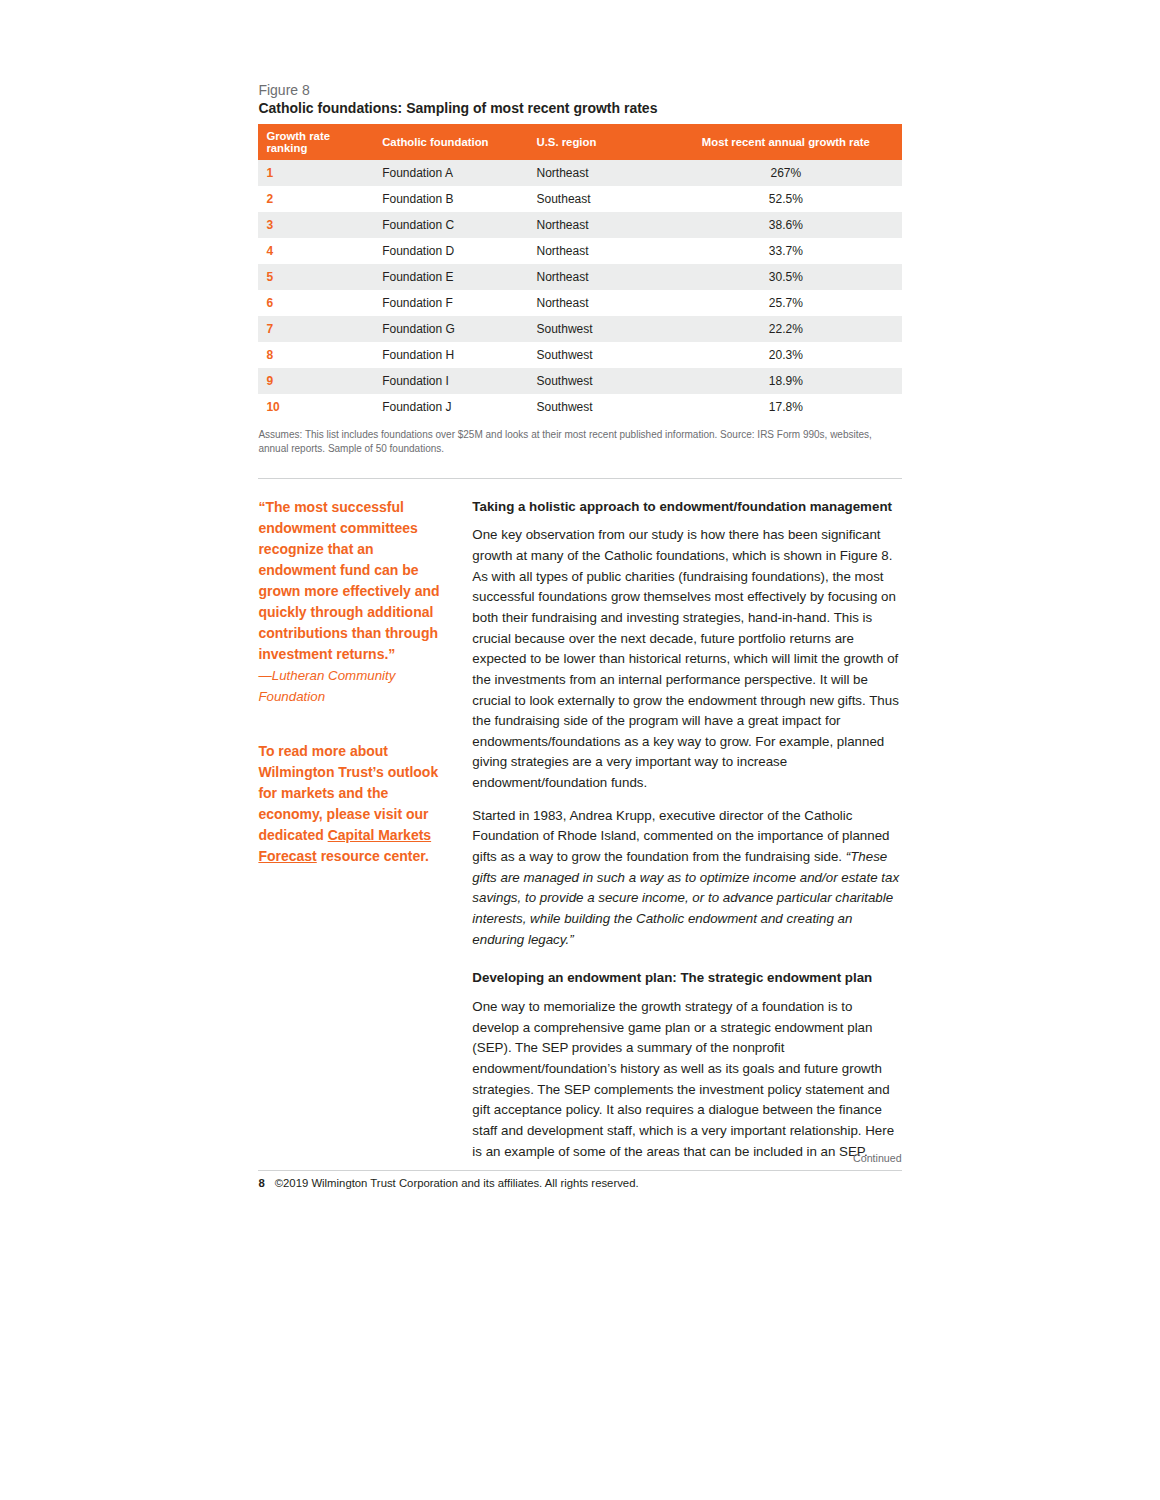Figure 8
Catholic foundations: Sampling of most recent growth rates
| Growth rate ranking | Catholic foundation | U.S. region | Most recent annual growth rate |
| --- | --- | --- | --- |
| 1 | Foundation A | Northeast | 267% |
| 2 | Foundation B | Southeast | 52.5% |
| 3 | Foundation C | Northeast | 38.6% |
| 4 | Foundation D | Northeast | 33.7% |
| 5 | Foundation E | Northeast | 30.5% |
| 6 | Foundation F | Northeast | 25.7% |
| 7 | Foundation G | Southwest | 22.2% |
| 8 | Foundation H | Southwest | 20.3% |
| 9 | Foundation I | Southwest | 18.9% |
| 10 | Foundation J | Southwest | 17.8% |
Assumes: This list includes foundations over $25M and looks at their most recent published information. Source: IRS Form 990s, websites, annual reports. Sample of 50 foundations.
“The most successful endowment committees recognize that an endowment fund can be grown more effectively and quickly through additional contributions than through investment returns.”
—Lutheran Community Foundation
To read more about Wilmington Trust’s outlook for markets and the economy, please visit our dedicated Capital Markets Forecast resource center.
Taking a holistic approach to endowment/foundation management
One key observation from our study is how there has been significant growth at many of the Catholic foundations, which is shown in Figure 8. As with all types of public charities (fundraising foundations), the most successful foundations grow themselves most effectively by focusing on both their fundraising and investing strategies, hand-in-hand. This is crucial because over the next decade, future portfolio returns are expected to be lower than historical returns, which will limit the growth of the investments from an internal performance perspective. It will be crucial to look externally to grow the endowment through new gifts. Thus the fundraising side of the program will have a great impact for endowments/foundations as a key way to grow. For example, planned giving strategies are a very important way to increase endowment/foundation funds.
Started in 1983, Andrea Krupp, executive director of the Catholic Foundation of Rhode Island, commented on the importance of planned gifts as a way to grow the foundation from the fundraising side. “These gifts are managed in such a way as to optimize income and/or estate tax savings, to provide a secure income, or to advance particular charitable interests, while building the Catholic endowment and creating an enduring legacy.”
Developing an endowment plan: The strategic endowment plan
One way to memorialize the growth strategy of a foundation is to develop a comprehensive game plan or a strategic endowment plan (SEP). The SEP provides a summary of the nonprofit endowment/foundation’s history as well as its goals and future growth strategies. The SEP complements the investment policy statement and gift acceptance policy. It also requires a dialogue between the finance staff and development staff, which is a very important relationship. Here is an example of some of the areas that can be included in an SEP.
Continued
8©2019 Wilmington Trust Corporation and its affiliates. All rights reserved.